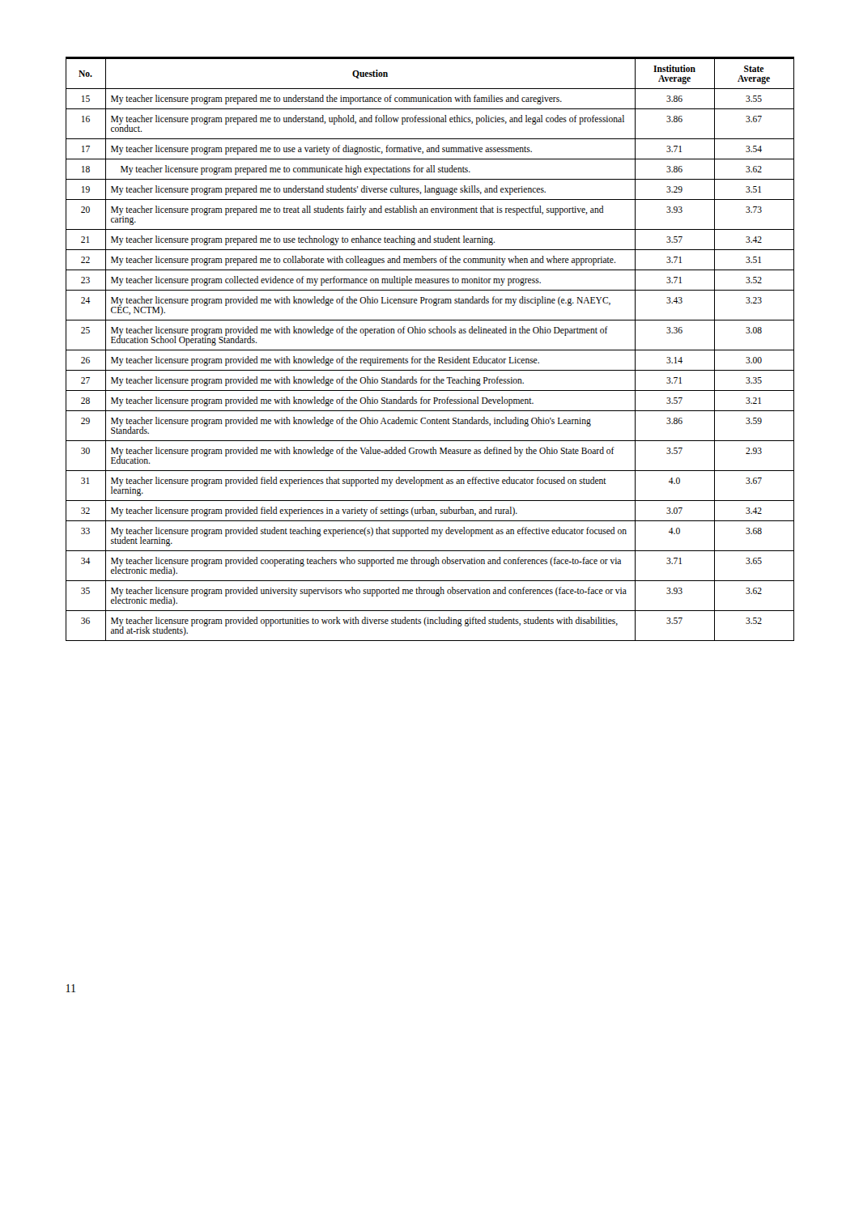| No. | Question | Institution Average | State Average |
| --- | --- | --- | --- |
| 15 | My teacher licensure program prepared me to understand the importance of communication with families and caregivers. | 3.86 | 3.55 |
| 16 | My teacher licensure program prepared me to understand, uphold, and follow professional ethics, policies, and legal codes of professional conduct. | 3.86 | 3.67 |
| 17 | My teacher licensure program prepared me to use a variety of diagnostic, formative, and summative assessments. | 3.71 | 3.54 |
| 18 | My teacher licensure program prepared me to communicate high expectations for all students. | 3.86 | 3.62 |
| 19 | My teacher licensure program prepared me to understand students' diverse cultures, language skills, and experiences. | 3.29 | 3.51 |
| 20 | My teacher licensure program prepared me to treat all students fairly and establish an environment that is respectful, supportive, and caring. | 3.93 | 3.73 |
| 21 | My teacher licensure program prepared me to use technology to enhance teaching and student learning. | 3.57 | 3.42 |
| 22 | My teacher licensure program prepared me to collaborate with colleagues and members of the community when and where appropriate. | 3.71 | 3.51 |
| 23 | My teacher licensure program collected evidence of my performance on multiple measures to monitor my progress. | 3.71 | 3.52 |
| 24 | My teacher licensure program provided me with knowledge of the Ohio Licensure Program standards for my discipline (e.g. NAEYC, CEC, NCTM). | 3.43 | 3.23 |
| 25 | My teacher licensure program provided me with knowledge of the operation of Ohio schools as delineated in the Ohio Department of Education School Operating Standards. | 3.36 | 3.08 |
| 26 | My teacher licensure program provided me with knowledge of the requirements for the Resident Educator License. | 3.14 | 3.00 |
| 27 | My teacher licensure program provided me with knowledge of the Ohio Standards for the Teaching Profession. | 3.71 | 3.35 |
| 28 | My teacher licensure program provided me with knowledge of the Ohio Standards for Professional Development. | 3.57 | 3.21 |
| 29 | My teacher licensure program provided me with knowledge of the Ohio Academic Content Standards, including Ohio's Learning Standards. | 3.86 | 3.59 |
| 30 | My teacher licensure program provided me with knowledge of the Value-added Growth Measure as defined by the Ohio State Board of Education. | 3.57 | 2.93 |
| 31 | My teacher licensure program provided field experiences that supported my development as an effective educator focused on student learning. | 4.0 | 3.67 |
| 32 | My teacher licensure program provided field experiences in a variety of settings (urban, suburban, and rural). | 3.07 | 3.42 |
| 33 | My teacher licensure program provided student teaching experience(s) that supported my development as an effective educator focused on student learning. | 4.0 | 3.68 |
| 34 | My teacher licensure program provided cooperating teachers who supported me through observation and conferences (face-to-face or via electronic media). | 3.71 | 3.65 |
| 35 | My teacher licensure program provided university supervisors who supported me through observation and conferences (face-to-face or via electronic media). | 3.93 | 3.62 |
| 36 | My teacher licensure program provided opportunities to work with diverse students (including gifted students, students with disabilities, and at-risk students). | 3.57 | 3.52 |
11